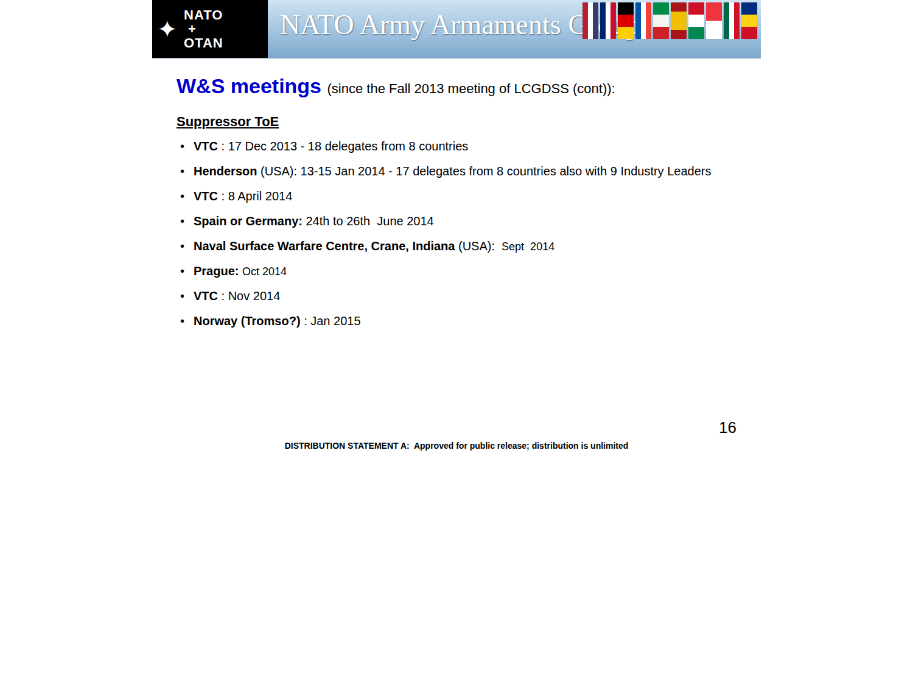✦ NATO
+
OTAN
NATO Army Armaments Group
W&S meetings (since the Fall 2013 meeting of LCGDSS (cont)):
Suppressor ToE
VTC : 17 Dec 2013 - 18 delegates from 8 countries
Henderson (USA): 13-15 Jan 2014 - 17 delegates from 8 countries also with 9 Industry Leaders
VTC : 8 April 2014
Spain or Germany: 24th to 26th June 2014
Naval Surface Warfare Centre, Crane, Indiana (USA): Sept 2014
Prague: Oct 2014
VTC : Nov 2014
Norway (Tromso?) : Jan 2015
16
DISTRIBUTION STATEMENT A: Approved for public release; distribution is unlimited